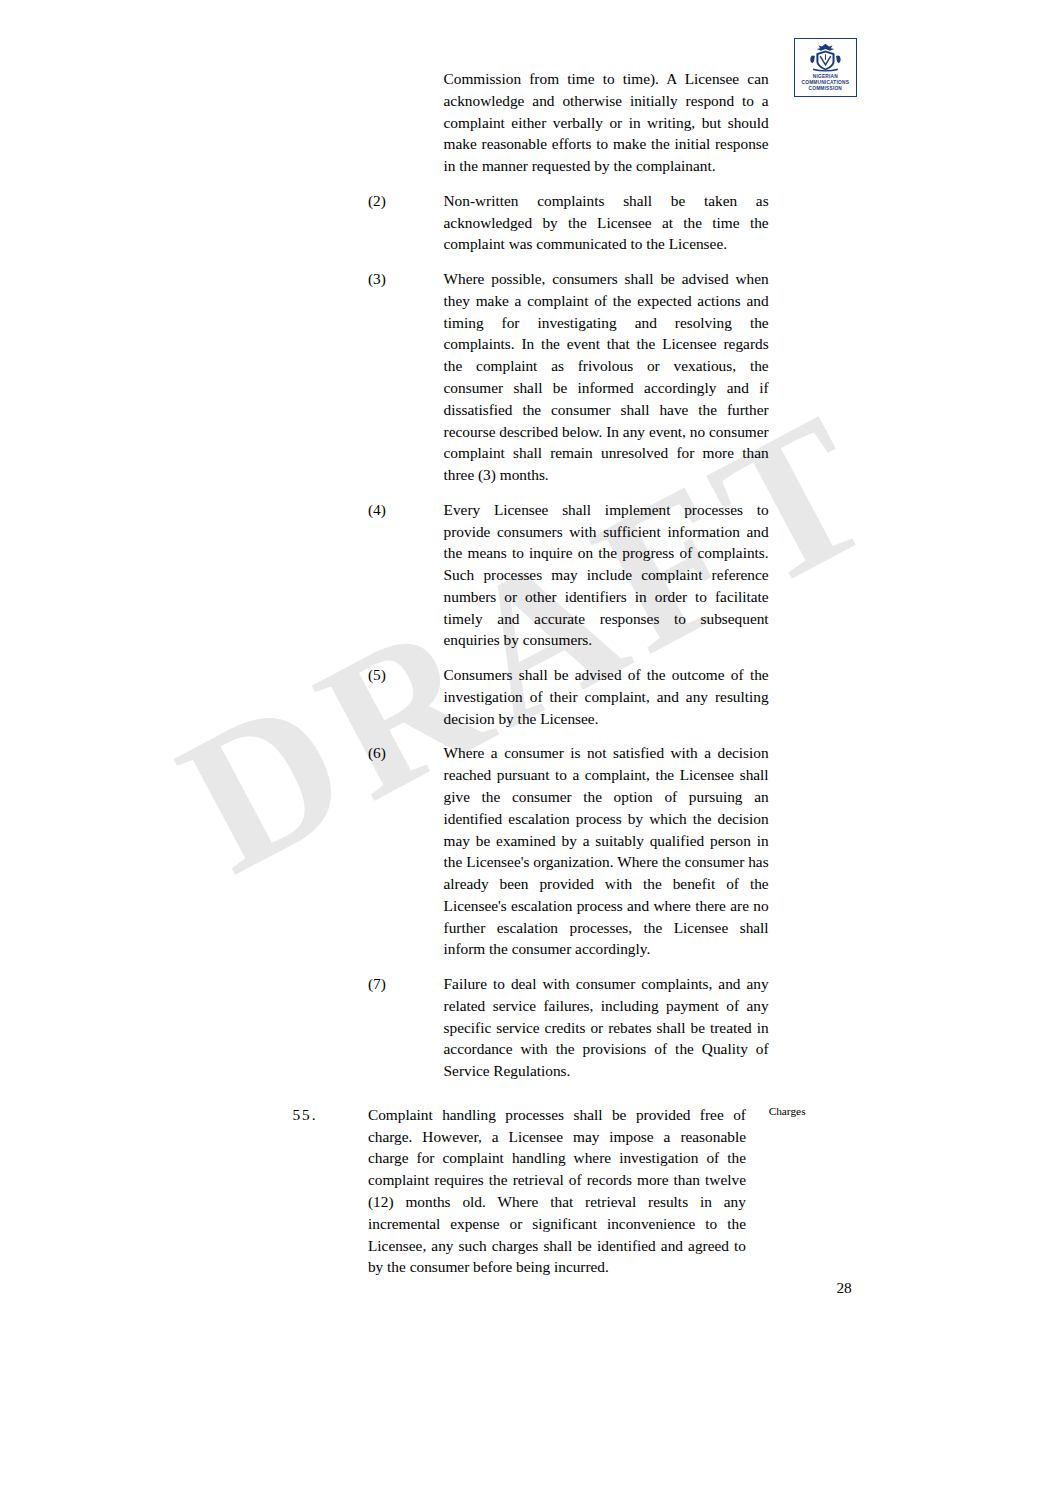DRAFT
NIGERIAN
COMMUNICATIONS
COMMISSION
Commission from time to time). A Licensee can acknowledge and otherwise initially respond to a complaint either verbally or in writing, but should make reasonable efforts to make the initial response in the manner requested by the complainant.
(2)
Non-written complaints shall be taken as acknowledged by the Licensee at the time the complaint was communicated to the Licensee.
(3)
Where possible, consumers shall be advised when they make a complaint of the expected actions and timing for investigating and resolving the complaints. In the event that the Licensee regards the complaint as frivolous or vexatious, the consumer shall be informed accordingly and if dissatisfied the consumer shall have the further recourse described below. In any event, no consumer complaint shall remain unresolved for more than three (3) months.
(4)
Every Licensee shall implement processes to provide consumers with sufficient information and the means to inquire on the progress of complaints. Such processes may include complaint reference numbers or other identifiers in order to facilitate timely and accurate responses to subsequent enquiries by consumers.
(5)
Consumers shall be advised of the outcome of the investigation of their complaint, and any resulting decision by the Licensee.
(6)
Where a consumer is not satisfied with a decision reached pursuant to a complaint, the Licensee shall give the consumer the option of pursuing an identified escalation process by which the decision may be examined by a suitably qualified person in the Licensee's organization. Where the consumer has already been provided with the benefit of the Licensee's escalation process and where there are no further escalation processes, the Licensee shall inform the consumer accordingly.
(7)
Failure to deal with consumer complaints, and any related service failures, including payment of any specific service credits or rebates shall be treated in accordance with the provisions of the Quality of Service Regulations.
55.
Complaint handling processes shall be provided free of charge. However, a Licensee may impose a reasonable charge for complaint handling where investigation of the complaint requires the retrieval of records more than twelve (12) months old. Where that retrieval results in any incremental expense or significant inconvenience to the Licensee, any such charges shall be identified and agreed to by the consumer before being incurred.
Charges
28